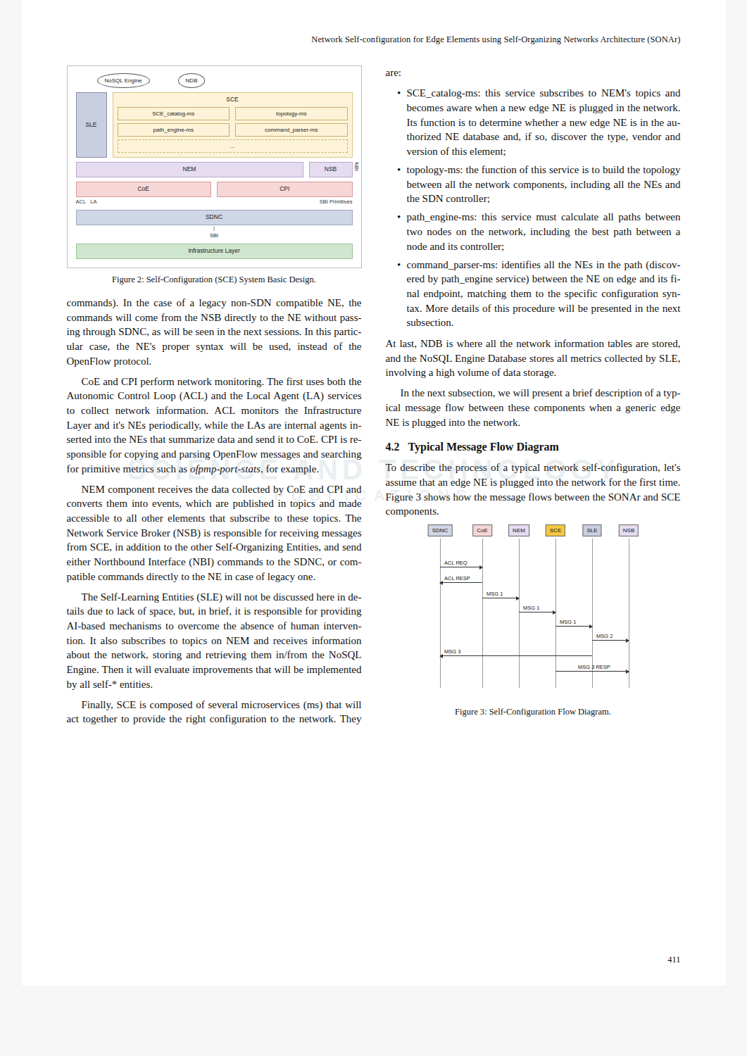Network Self-configuration for Edge Elements using Self-Organizing Networks Architecture (SONAr)
SCIENCE AND TECHNOLOGYPUBLICATIONS
NoSQL Engine
NDB
SLE
SCE
SCE_catalog-ms
topology-ms
path_engine-ms
command_parser-ms
...
NEM
NSB
CoE
CPI
ACL LA SBI Primitives
SDNC
↕
SBI
Infrastructure Layer
NBI
Figure 2: Self-Configuration (SCE) System Basic Design.
commands). In the case of a legacy non-SDN compatible NE, the commands will come from the NSB directly to the NE without passing through SDNC, as will be seen in the next sessions. In this particular case, the NE's proper syntax will be used, instead of the OpenFlow protocol.
CoE and CPI perform network monitoring. The first uses both the Autonomic Control Loop (ACL) and the Local Agent (LA) services to collect network information. ACL monitors the Infrastructure Layer and it's NEs periodically, while the LAs are internal agents inserted into the NEs that summarize data and send it to CoE. CPI is responsible for copying and parsing OpenFlow messages and searching for primitive metrics such as ofpmp-port-stats, for example.
NEM component receives the data collected by CoE and CPI and converts them into events, which are published in topics and made accessible to all other elements that subscribe to these topics. The Network Service Broker (NSB) is responsible for receiving messages from SCE, in addition to the other Self-Organizing Entities, and send either Northbound Interface (NBI) commands to the SDNC, or compatible commands directly to the NE in case of legacy one.
The Self-Learning Entities (SLE) will not be discussed here in details due to lack of space, but, in brief, it is responsible for providing AI-based mechanisms to overcome the absence of human intervention. It also subscribes to topics on NEM and receives information about the network, storing and retrieving them in/from the NoSQL Engine. Then it will evaluate improvements that will be implemented by all self-* entities.
Finally, SCE is composed of several microservices (ms) that will act together to provide the right configuration to the network. They are:
SCE_catalog-ms: this service subscribes to NEM's topics and becomes aware when a new edge NE is plugged in the network. Its function is to determine whether a new edge NE is in the authorized NE database and, if so, discover the type, vendor and version of this element;
topology-ms: the function of this service is to build the topology between all the network components, including all the NEs and the SDN controller;
path_engine-ms: this service must calculate all paths between two nodes on the network, including the best path between a node and its controller;
command_parser-ms: identifies all the NEs in the path (discovered by path_engine service) between the NE on edge and its final endpoint, matching them to the specific configuration syntax. More details of this procedure will be presented in the next subsection.
At last, NDB is where all the network information tables are stored, and the NoSQL Engine Database stores all metrics collected by SLE, involving a high volume of data storage.
In the next subsection, we will present a brief description of a typical message flow between these components when a generic edge NE is plugged into the network.
4.2 Typical Message Flow Diagram
To describe the process of a typical network self-configuration, let's assume that an edge NE is plugged into the network for the first time. Figure 3 shows how the message flows between the SONAr and SCE components.
SDNC
CoE
NEM
SCE
SLE
NSB
ACL REQ
ACL RESP
MSG 1
MSG 1
MSG 1
MSG 2
MSG 3
MSG 3 RESP
Figure 3: Self-Configuration Flow Diagram.
411